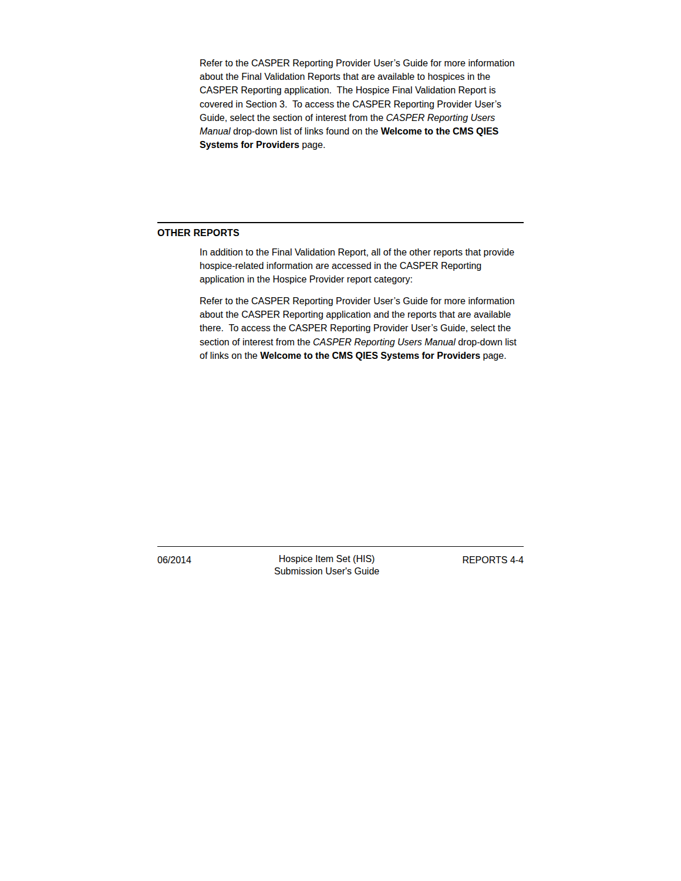Refer to the CASPER Reporting Provider User’s Guide for more information about the Final Validation Reports that are available to hospices in the CASPER Reporting application. The Hospice Final Validation Report is covered in Section 3. To access the CASPER Reporting Provider User’s Guide, select the section of interest from the CASPER Reporting Users Manual drop-down list of links found on the Welcome to the CMS QIES Systems for Providers page.
OTHER REPORTS
In addition to the Final Validation Report, all of the other reports that provide hospice-related information are accessed in the CASPER Reporting application in the Hospice Provider report category:
Refer to the CASPER Reporting Provider User’s Guide for more information about the CASPER Reporting application and the reports that are available there. To access the CASPER Reporting Provider User’s Guide, select the section of interest from the CASPER Reporting Users Manual drop-down list of links on the Welcome to the CMS QIES Systems for Providers page.
06/2014
Hospice Item Set (HIS)
Submission User's Guide
REPORTS 4-4